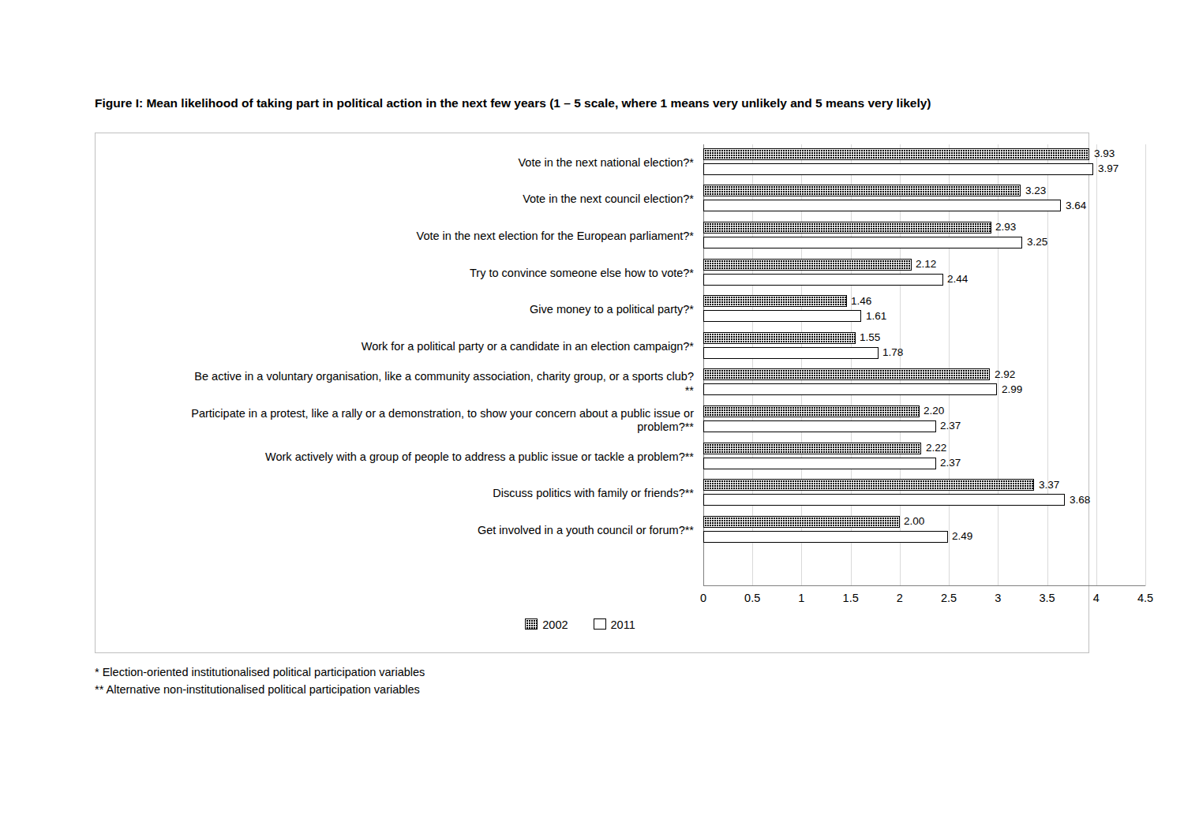Figure I: Mean likelihood of taking part in political action in the next few years (1 – 5 scale, where 1 means very unlikely and 5 means very likely)
Vote in the next national election?*
3.93
3.97
Vote in the next council election?*
3.23
3.64
Vote in the next election for the European parliament?*
2.93
3.25
Try to convince someone else how to vote?*
2.12
2.44
Give money to a political party?*
1.46
1.61
Work for a political party or a candidate in an election campaign?*
1.55
1.78
Be active in a voluntary organisation, like a community association, charity group, or a sports club?**
2.92
2.99
Participate in a protest, like a rally or a demonstration, to show your concern about a public issue or problem?**
2.20
2.37
Work actively with a group of people to address a public issue or tackle a problem?**
2.22
2.37
Discuss politics with family or friends?**
3.37
3.68
Get involved in a youth council or forum?**
2.00
2.49
0
0.5
1
1.5
2
2.5
3
3.5
4
4.5
2002 2011
* Election-oriented institutionalised political participation variables
** Alternative non-institutionalised political participation variables